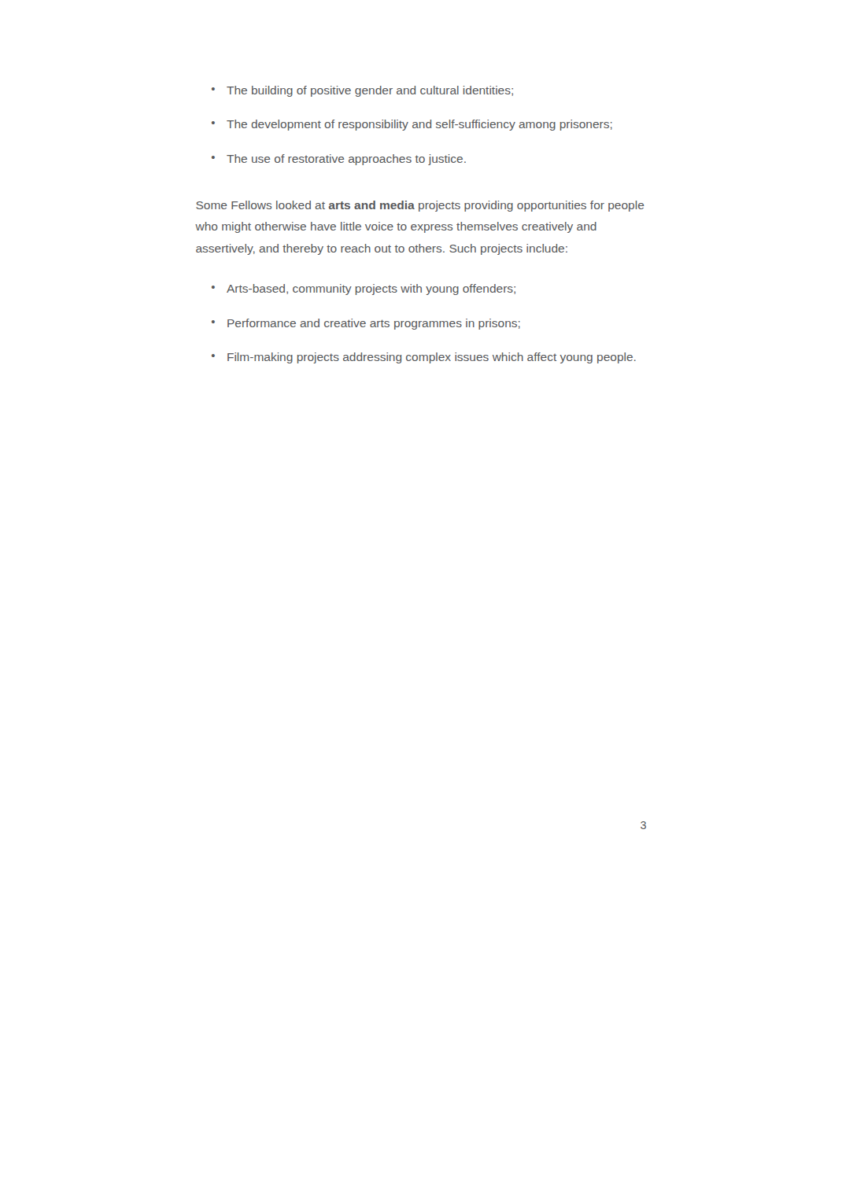The building of positive gender and cultural identities;
The development of responsibility and self-sufficiency among prisoners;
The use of restorative approaches to justice.
Some Fellows looked at arts and media projects providing opportunities for people who might otherwise have little voice to express themselves creatively and assertively, and thereby to reach out to others. Such projects include:
Arts-based, community projects with young offenders;
Performance and creative arts programmes in prisons;
Film-making projects addressing complex issues which affect young people.
3